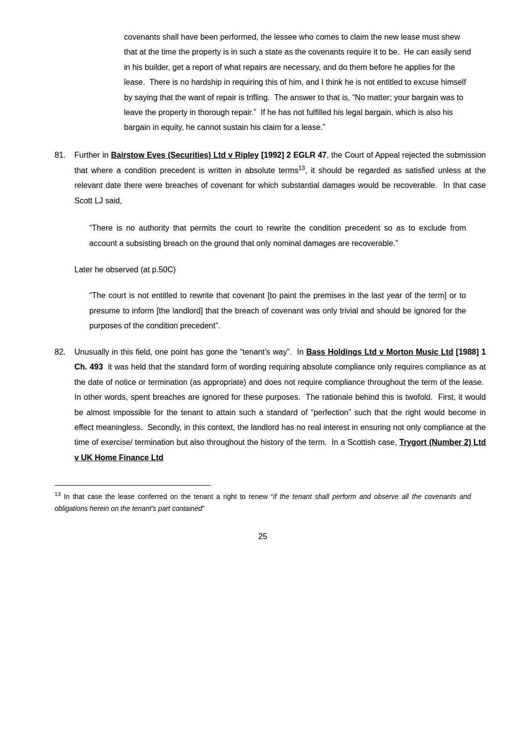covenants shall have been performed, the lessee who comes to claim the new lease must shew that at the time the property is in such a state as the covenants require it to be. He can easily send in his builder, get a report of what repairs are necessary, and do them before he applies for the lease. There is no hardship in requiring this of him, and I think he is not entitled to excuse himself by saying that the want of repair is trifling. The answer to that is, “No matter; your bargain was to leave the property in thorough repair.” If he has not fulfilled his legal bargain, which is also his bargain in equity, he cannot sustain his claim for a lease.”
81.
Further in Bairstow Eves (Securities) Ltd v Ripley [1992] 2 EGLR 47, the Court of Appeal rejected the submission that where a condition precedent is written in absolute terms13, it should be regarded as satisfied unless at the relevant date there were breaches of covenant for which substantial damages would be recoverable. In that case Scott LJ said,
“There is no authority that permits the court to rewrite the condition precedent so as to exclude from account a subsisting breach on the ground that only nominal damages are recoverable.”
Later he observed (at p.50C)
“The court is not entitled to rewrite that covenant [to paint the premises in the last year of the term] or to presume to inform [the landlord] that the breach of covenant was only trivial and should be ignored for the purposes of the condition precedent”.
82.
Unusually in this field, one point has gone the “tenant’s way”. In Bass Holdings Ltd v Morton Music Ltd [1988] 1 Ch. 493 it was held that the standard form of wording requiring absolute compliance only requires compliance as at the date of notice or termination (as appropriate) and does not require compliance throughout the term of the lease. In other words, spent breaches are ignored for these purposes. The rationale behind this is twofold. First, it would be almost impossible for the tenant to attain such a standard of “perfection” such that the right would become in effect meaningless. Secondly, in this context, the landlord has no real interest in ensuring not only compliance at the time of exercise/ termination but also throughout the history of the term. In a Scottish case, Trygort (Number 2) Ltd v UK Home Finance Ltd
13 In that case the lease conferred on the tenant a right to renew “if the tenant shall perform and observe all the covenants and obligations herein on the tenant’s part contained”
25